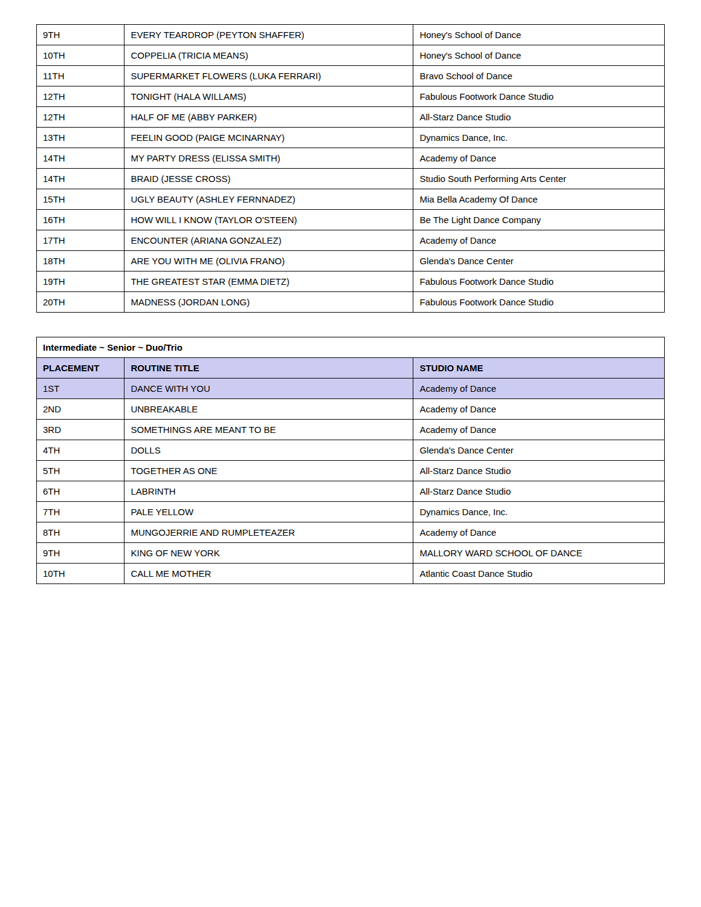| 9TH | EVERY TEARDROP (PEYTON SHAFFER) | Honey's School of Dance |
| 10TH | COPPELIA (TRICIA MEANS) | Honey's School of Dance |
| 11TH | SUPERMARKET FLOWERS (LUKA FERRARI) | Bravo School of Dance |
| 12TH | TONIGHT (HALA WILLAMS) | Fabulous Footwork Dance Studio |
| 12TH | HALF OF ME (ABBY PARKER) | All-Starz Dance Studio |
| 13TH | FEELIN GOOD (PAIGE MCINARNAY) | Dynamics Dance, Inc. |
| 14TH | MY PARTY DRESS (ELISSA SMITH) | Academy of Dance |
| 14TH | BRAID (JESSE CROSS) | Studio South Performing Arts Center |
| 15TH | UGLY BEAUTY (ASHLEY FERNNADEZ) | Mia Bella Academy Of Dance |
| 16TH | HOW WILL I KNOW (TAYLOR O'STEEN) | Be The Light Dance Company |
| 17TH | ENCOUNTER (ARIANA GONZALEZ) | Academy of Dance |
| 18TH | ARE YOU WITH ME (OLIVIA FRANO) | Glenda's Dance Center |
| 19TH | THE GREATEST STAR (EMMA DIETZ) | Fabulous Footwork Dance Studio |
| 20TH | MADNESS (JORDAN LONG) | Fabulous Footwork Dance Studio |
| Intermediate ~ Senior ~ Duo/Trio |
| PLACEMENT | ROUTINE TITLE | STUDIO NAME |
| 1ST | DANCE WITH YOU | Academy of Dance |
| 2ND | UNBREAKABLE | Academy of Dance |
| 3RD | SOMETHINGS ARE MEANT TO BE | Academy of Dance |
| 4TH | DOLLS | Glenda's Dance Center |
| 5TH | TOGETHER AS ONE | All-Starz Dance Studio |
| 6TH | LABRINTH | All-Starz Dance Studio |
| 7TH | PALE YELLOW | Dynamics Dance, Inc. |
| 8TH | MUNGOJERRIE AND RUMPLETEAZER | Academy of Dance |
| 9TH | KING OF NEW YORK | MALLORY WARD SCHOOL OF DANCE |
| 10TH | CALL ME MOTHER | Atlantic Coast Dance Studio |